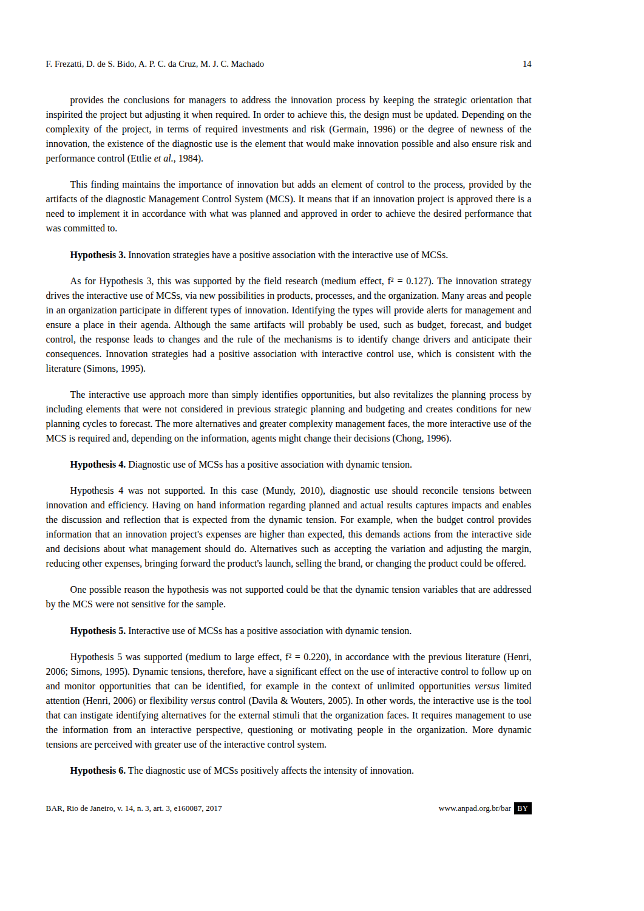F. Frezatti, D. de S. Bido, A. P. C. da Cruz, M. J. C. Machado 14
provides the conclusions for managers to address the innovation process by keeping the strategic orientation that inspirited the project but adjusting it when required. In order to achieve this, the design must be updated. Depending on the complexity of the project, in terms of required investments and risk (Germain, 1996) or the degree of newness of the innovation, the existence of the diagnostic use is the element that would make innovation possible and also ensure risk and performance control (Ettlie et al., 1984).
This finding maintains the importance of innovation but adds an element of control to the process, provided by the artifacts of the diagnostic Management Control System (MCS). It means that if an innovation project is approved there is a need to implement it in accordance with what was planned and approved in order to achieve the desired performance that was committed to.
Hypothesis 3. Innovation strategies have a positive association with the interactive use of MCSs.
As for Hypothesis 3, this was supported by the field research (medium effect, f² = 0.127). The innovation strategy drives the interactive use of MCSs, via new possibilities in products, processes, and the organization. Many areas and people in an organization participate in different types of innovation. Identifying the types will provide alerts for management and ensure a place in their agenda. Although the same artifacts will probably be used, such as budget, forecast, and budget control, the response leads to changes and the rule of the mechanisms is to identify change drivers and anticipate their consequences. Innovation strategies had a positive association with interactive control use, which is consistent with the literature (Simons, 1995).
The interactive use approach more than simply identifies opportunities, but also revitalizes the planning process by including elements that were not considered in previous strategic planning and budgeting and creates conditions for new planning cycles to forecast. The more alternatives and greater complexity management faces, the more interactive use of the MCS is required and, depending on the information, agents might change their decisions (Chong, 1996).
Hypothesis 4. Diagnostic use of MCSs has a positive association with dynamic tension.
Hypothesis 4 was not supported. In this case (Mundy, 2010), diagnostic use should reconcile tensions between innovation and efficiency. Having on hand information regarding planned and actual results captures impacts and enables the discussion and reflection that is expected from the dynamic tension. For example, when the budget control provides information that an innovation project's expenses are higher than expected, this demands actions from the interactive side and decisions about what management should do. Alternatives such as accepting the variation and adjusting the margin, reducing other expenses, bringing forward the product's launch, selling the brand, or changing the product could be offered.
One possible reason the hypothesis was not supported could be that the dynamic tension variables that are addressed by the MCS were not sensitive for the sample.
Hypothesis 5. Interactive use of MCSs has a positive association with dynamic tension.
Hypothesis 5 was supported (medium to large effect, f² = 0.220), in accordance with the previous literature (Henri, 2006; Simons, 1995). Dynamic tensions, therefore, have a significant effect on the use of interactive control to follow up on and monitor opportunities that can be identified, for example in the context of unlimited opportunities versus limited attention (Henri, 2006) or flexibility versus control (Davila & Wouters, 2005). In other words, the interactive use is the tool that can instigate identifying alternatives for the external stimuli that the organization faces. It requires management to use the information from an interactive perspective, questioning or motivating people in the organization. More dynamic tensions are perceived with greater use of the interactive control system.
Hypothesis 6. The diagnostic use of MCSs positively affects the intensity of innovation.
BAR, Rio de Janeiro, v. 14, n. 3, art. 3, e160087, 2017 www.anpad.org.br/bar BY